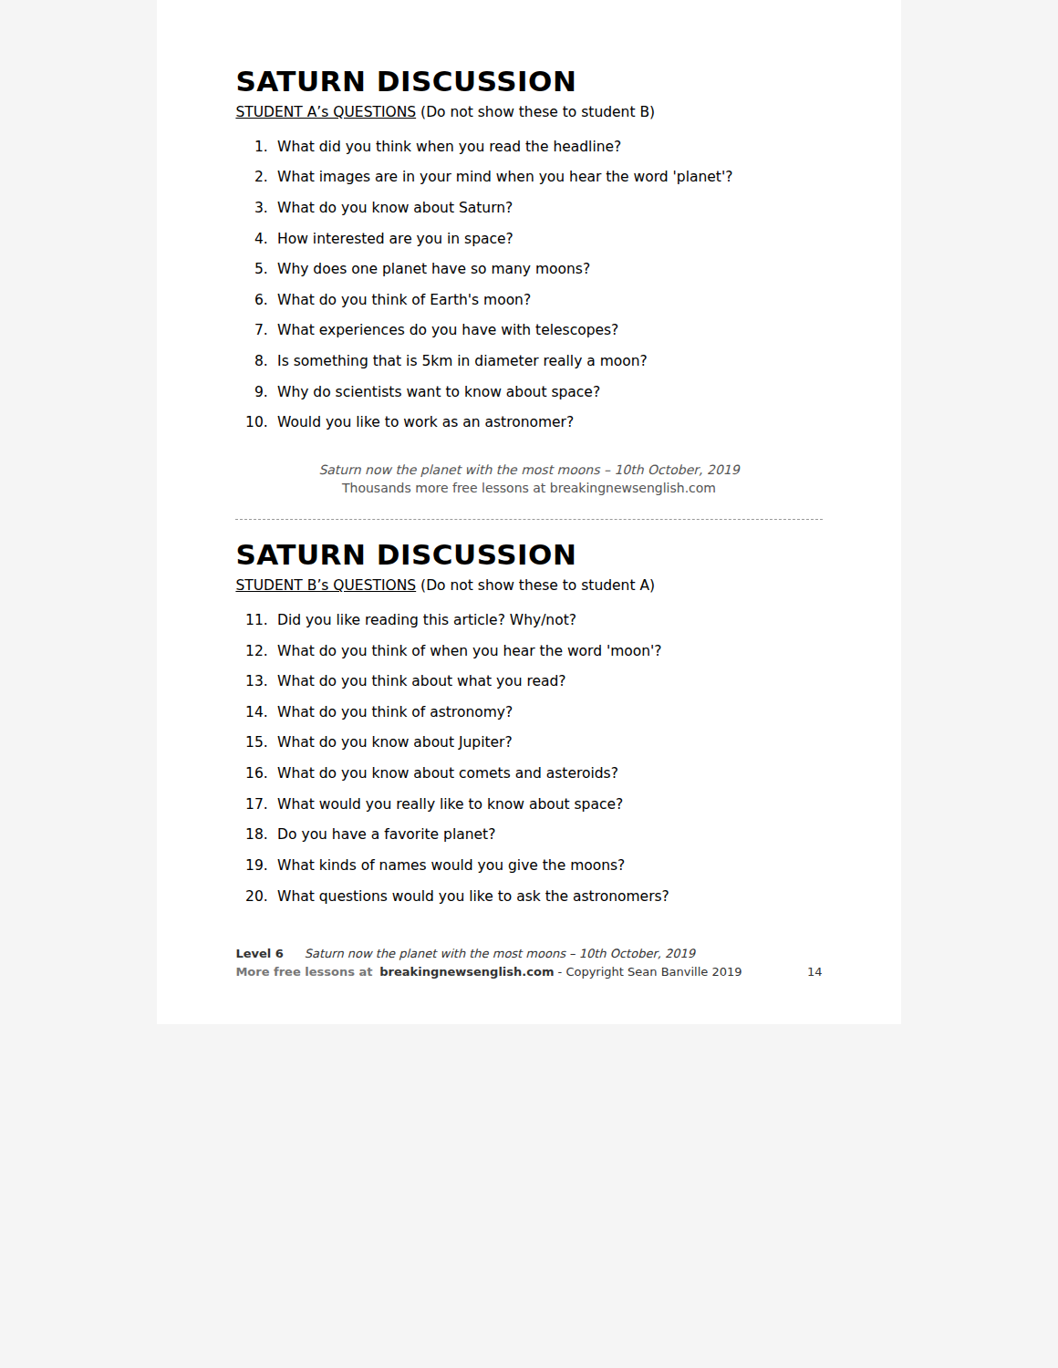SATURN DISCUSSION
STUDENT A’s QUESTIONS (Do not show these to student B)
What did you think when you read the headline?
What images are in your mind when you hear the word 'planet'?
What do you know about Saturn?
How interested are you in space?
Why does one planet have so many moons?
What do you think of Earth's moon?
What experiences do you have with telescopes?
Is something that is 5km in diameter really a moon?
Why do scientists want to know about space?
Would you like to work as an astronomer?
Saturn now the planet with the most moons – 10th October, 2019
Thousands more free lessons at breakingnewsenglish.com
SATURN DISCUSSION
STUDENT B’s QUESTIONS (Do not show these to student A)
Did you like reading this article? Why/not?
What do you think of when you hear the word 'moon'?
What do you think about what you read?
What do you think of astronomy?
What do you know about Jupiter?
What do you know about comets and asteroids?
What would you really like to know about space?
Do you have a favorite planet?
What kinds of names would you give the moons?
What questions would you like to ask the astronomers?
Level 6 Saturn now the planet with the most moons – 10th October, 2019
More free lessons at breakingnewsenglish.com - Copyright Sean Banville 2019 14